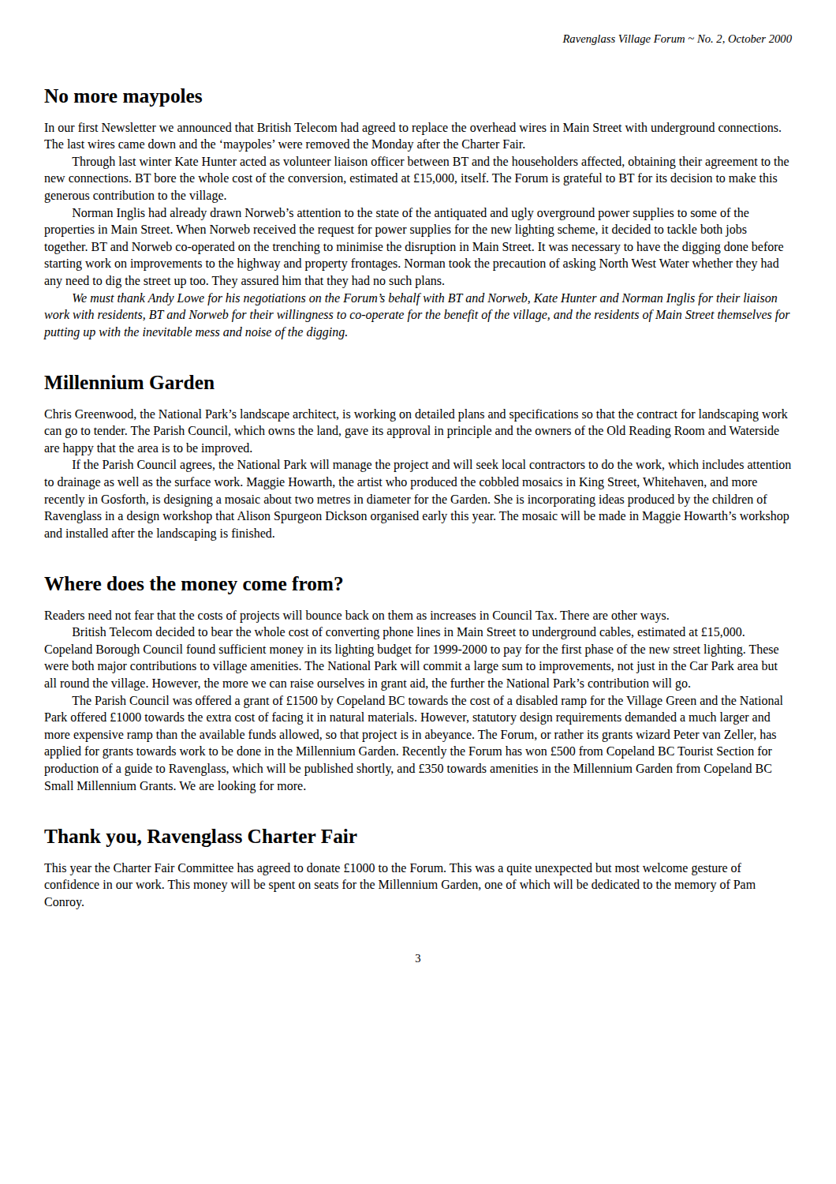Ravenglass Village Forum ~ No. 2, October 2000
No more maypoles
In our first Newsletter we announced that British Telecom had agreed to replace the overhead wires in Main Street with underground connections. The last wires came down and the ‘maypoles’ were removed the Monday after the Charter Fair.
Through last winter Kate Hunter acted as volunteer liaison officer between BT and the householders affected, obtaining their agreement to the new connections. BT bore the whole cost of the conversion, estimated at £15,000, itself. The Forum is grateful to BT for its decision to make this generous contribution to the village.
Norman Inglis had already drawn Norweb’s attention to the state of the antiquated and ugly overground power supplies to some of the properties in Main Street. When Norweb received the request for power supplies for the new lighting scheme, it decided to tackle both jobs together. BT and Norweb co-operated on the trenching to minimise the disruption in Main Street. It was necessary to have the digging done before starting work on improvements to the highway and property frontages. Norman took the precaution of asking North West Water whether they had any need to dig the street up too. They assured him that they had no such plans.
We must thank Andy Lowe for his negotiations on the Forum’s behalf with BT and Norweb, Kate Hunter and Norman Inglis for their liaison work with residents, BT and Norweb for their willingness to co-operate for the benefit of the village, and the residents of Main Street themselves for putting up with the inevitable mess and noise of the digging.
Millennium Garden
Chris Greenwood, the National Park’s landscape architect, is working on detailed plans and specifications so that the contract for landscaping work can go to tender. The Parish Council, which owns the land, gave its approval in principle and the owners of the Old Reading Room and Waterside are happy that the area is to be improved.
If the Parish Council agrees, the National Park will manage the project and will seek local contractors to do the work, which includes attention to drainage as well as the surface work. Maggie Howarth, the artist who produced the cobbled mosaics in King Street, Whitehaven, and more recently in Gosforth, is designing a mosaic about two metres in diameter for the Garden. She is incorporating ideas produced by the children of Ravenglass in a design workshop that Alison Spurgeon Dickson organised early this year. The mosaic will be made in Maggie Howarth’s workshop and installed after the landscaping is finished.
Where does the money come from?
Readers need not fear that the costs of projects will bounce back on them as increases in Council Tax. There are other ways.
British Telecom decided to bear the whole cost of converting phone lines in Main Street to underground cables, estimated at £15,000. Copeland Borough Council found sufficient money in its lighting budget for 1999-2000 to pay for the first phase of the new street lighting. These were both major contributions to village amenities. The National Park will commit a large sum to improvements, not just in the Car Park area but all round the village. However, the more we can raise ourselves in grant aid, the further the National Park’s contribution will go.
The Parish Council was offered a grant of £1500 by Copeland BC towards the cost of a disabled ramp for the Village Green and the National Park offered £1000 towards the extra cost of facing it in natural materials. However, statutory design requirements demanded a much larger and more expensive ramp than the available funds allowed, so that project is in abeyance. The Forum, or rather its grants wizard Peter van Zeller, has applied for grants towards work to be done in the Millennium Garden. Recently the Forum has won £500 from Copeland BC Tourist Section for production of a guide to Ravenglass, which will be published shortly, and £350 towards amenities in the Millennium Garden from Copeland BC Small Millennium Grants. We are looking for more.
Thank you, Ravenglass Charter Fair
This year the Charter Fair Committee has agreed to donate £1000 to the Forum. This was a quite unexpected but most welcome gesture of confidence in our work. This money will be spent on seats for the Millennium Garden, one of which will be dedicated to the memory of Pam Conroy.
3